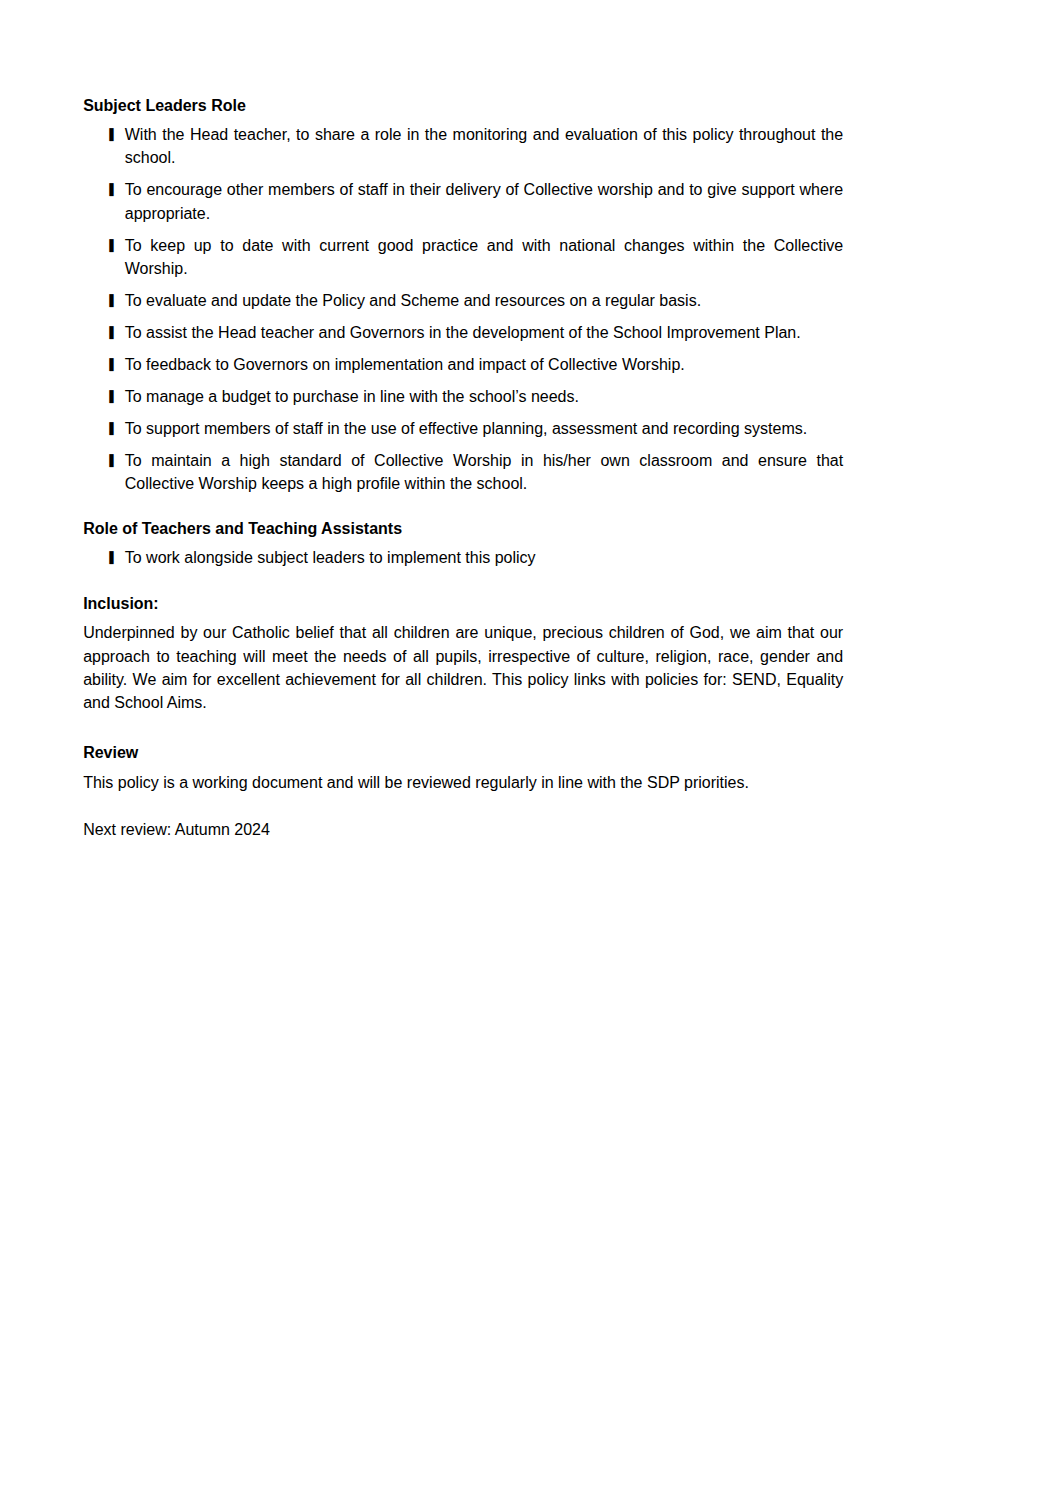Subject Leaders Role
With the Head teacher, to share a role in the monitoring and evaluation of this policy throughout the school.
To encourage other members of staff in their delivery of Collective worship and to give support where appropriate.
To keep up to date with current good practice and with national changes within the Collective Worship.
To evaluate and update the Policy and Scheme and resources on a regular basis.
To assist the Head teacher and Governors in the development of the School Improvement Plan.
To feedback to Governors on implementation and impact of Collective Worship.
To manage a budget to purchase in line with the school’s needs.
To support members of staff in the use of effective planning, assessment and recording systems.
To maintain a high standard of Collective Worship in his/her own classroom and ensure that Collective Worship keeps a high profile within the school.
Role of Teachers and Teaching Assistants
To work alongside subject leaders to implement this policy
Inclusion:
Underpinned by our Catholic belief that all children are unique, precious children of God, we aim that our approach to teaching will meet the needs of all pupils, irrespective of culture, religion, race, gender and ability. We aim for excellent achievement for all children. This policy links with policies for: SEND, Equality and School Aims.
Review
This policy is a working document and will be reviewed regularly in line with the SDP priorities.
Next review: Autumn 2024